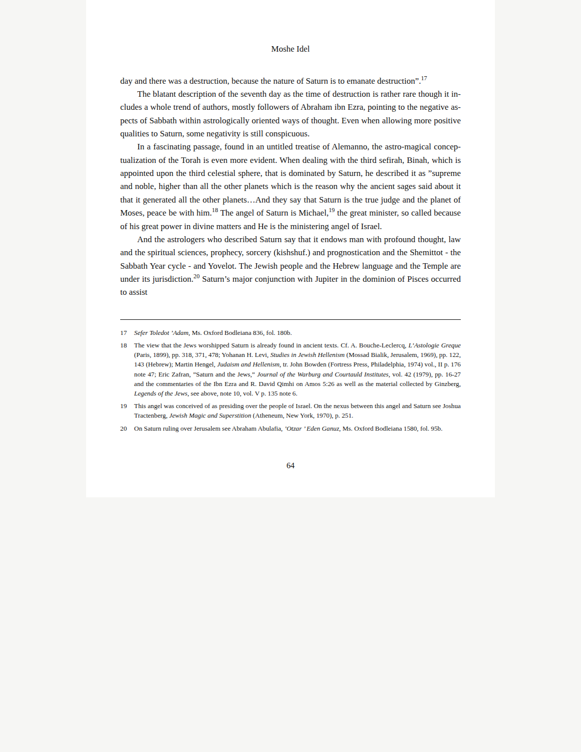Moshe Idel
day and there was a destruction, because the nature of Saturn is to emanate destruction”.17
The blatant description of the seventh day as the time of destruction is rather rare though it includes a whole trend of authors, mostly followers of Abraham ibn Ezra, pointing to the negative aspects of Sabbath within astrologically oriented ways of thought. Even when allowing more positive qualities to Saturn, some negativity is still conspicuous.
In a fascinating passage, found in an untitled treatise of Alemanno, the astro‑magical conceptualization of the Torah is even more evident. When dealing with the third sefirah, Binah, which is appointed upon the third celestial sphere, that is dominated by Saturn, he described it as ”supreme and noble, higher than all the other planets which is the reason why the ancient sages said about it that it generated all the other planets…And they say that Saturn is the true judge and the planet of Moses, peace be with him.18 The angel of Saturn is Michael,19 the great minister, so called because of his great power in divine matters and He is the ministering angel of Israel.
And the astrologers who described Saturn say that it endows man with profound thought, law and the spiritual sciences, prophecy, sorcery (kishshuf.) and prognostication and the Shemittot ‑ the Sabbath Year cycle ‑ and Yovelot. The Jewish people and the Hebrew language and the Temple are under its jurisdiction.20 Saturn’s major conjunction with Jupiter in the dominion of Pisces occurred to assist
17 Sefer Toledot ’Adam, Ms. Oxford Bodleiana 836, fol. 180b.
18 The view that the Jews worshipped Saturn is already found in ancient texts. Cf. A. Bouche‑Leclercq, L’Astologie Greque (Paris, 1899), pp. 318, 371, 478; Yohanan H. Levi, Studies in Jewish Hellenism (Mossad Bialik, Jerusalem, 1969), pp. 122, 143 (Hebrew); Martin Hengel, Judaism and Hellenism, tr. John Bowden (Fortress Press, Philadelphia, 1974) vol., II p. 176 note 47; Eric Zafran, ”Saturn and the Jews,” Journal of the Warburg and Courtauld Institutes, vol. 42 (1979), pp. 16‑27 and the commentaries of the Ibn Ezra and R. David Qimhi on Amos 5:26 as well as the material collected by Ginzberg, Legends of the Jews, see above, note 10, vol. V p. 135 note 6.
19 This angel was conceived of as presiding over the people of Israel. On the nexus between this angel and Saturn see Joshua Tractenberg, Jewish Magic and Superstition (Atheneum, New York, 1970), p. 251.
20 On Saturn ruling over Jerusalem see Abraham Abulafia, ’Otzar ’ Eden Ganuz, Ms. Oxford Bodleiana 1580, fol. 95b.
64